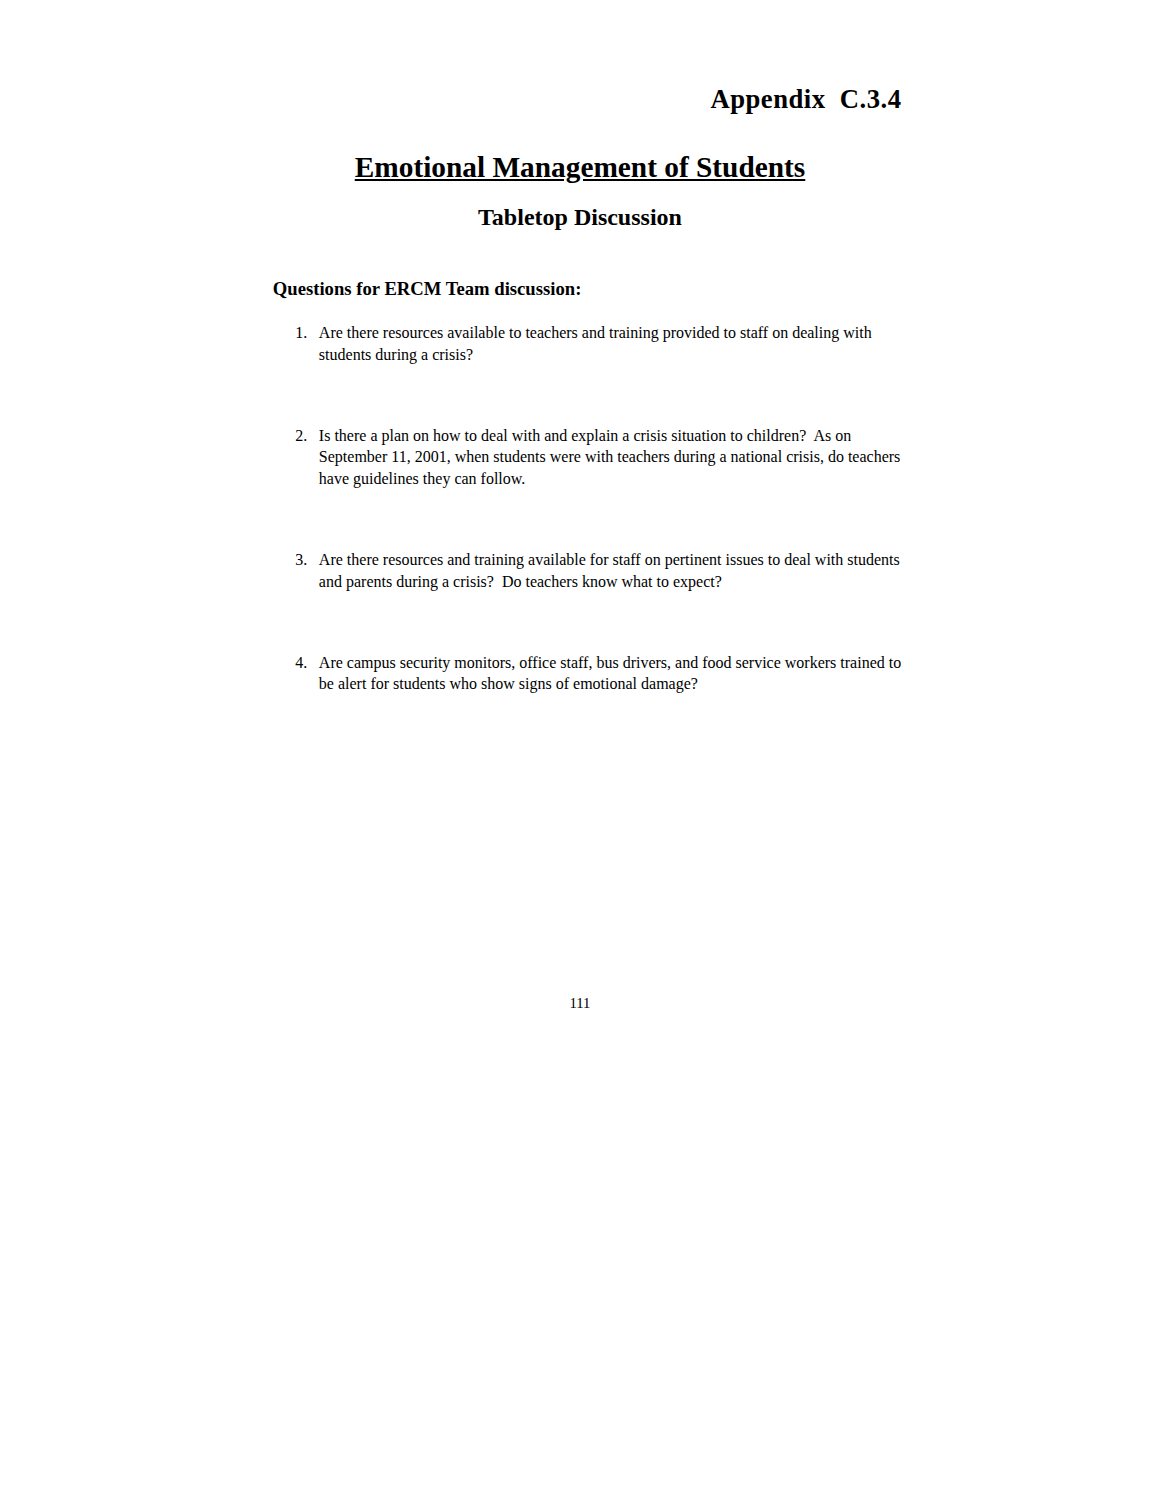Appendix C.3.4
Emotional Management of Students
Tabletop Discussion
Questions for ERCM Team discussion:
Are there resources available to teachers and training provided to staff on dealing with students during a crisis?
Is there a plan on how to deal with and explain a crisis situation to children? As on September 11, 2001, when students were with teachers during a national crisis, do teachers have guidelines they can follow.
Are there resources and training available for staff on pertinent issues to deal with students and parents during a crisis? Do teachers know what to expect?
Are campus security monitors, office staff, bus drivers, and food service workers trained to be alert for students who show signs of emotional damage?
111